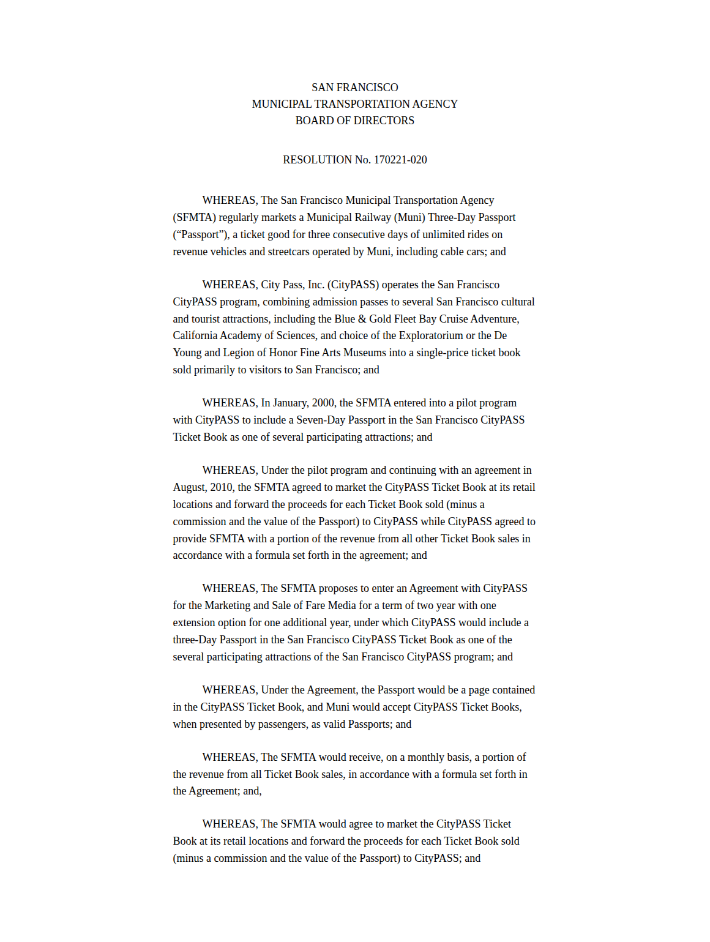SAN FRANCISCO
MUNICIPAL TRANSPORTATION AGENCY
BOARD OF DIRECTORS
RESOLUTION No. 170221-020
WHEREAS, The San Francisco Municipal Transportation Agency (SFMTA) regularly markets a Municipal Railway (Muni) Three-Day Passport (“Passport”), a ticket good for three consecutive days of unlimited rides on revenue vehicles and streetcars operated by Muni, including cable cars; and
WHEREAS, City Pass, Inc. (CityPASS) operates the San Francisco CityPASS program, combining admission passes to several San Francisco cultural and tourist attractions, including the Blue & Gold Fleet Bay Cruise Adventure, California Academy of Sciences, and choice of the Exploratorium or the De Young and Legion of Honor Fine Arts Museums into a single-price ticket book sold primarily to visitors to San Francisco; and
WHEREAS, In January, 2000, the SFMTA entered into a pilot program with CityPASS to include a Seven-Day Passport in the San Francisco CityPASS Ticket Book as one of several participating attractions; and
WHEREAS, Under the pilot program and continuing with an agreement in August, 2010, the SFMTA agreed to market the CityPASS Ticket Book at its retail locations and forward the proceeds for each Ticket Book sold (minus a commission and the value of the Passport) to CityPASS while CityPASS agreed to provide SFMTA with a portion of the revenue from all other Ticket Book sales in accordance with a formula set forth in the agreement; and
WHEREAS, The SFMTA proposes to enter an Agreement with CityPASS for the Marketing and Sale of Fare Media for a term of two year with one extension option for one additional year, under which CityPASS would include a three-Day Passport in the San Francisco CityPASS Ticket Book as one of the several participating attractions of the San Francisco CityPASS program; and
WHEREAS, Under the Agreement, the Passport would be a page contained in the CityPASS Ticket Book, and Muni would accept CityPASS Ticket Books, when presented by passengers, as valid Passports; and
WHEREAS, The SFMTA would receive, on a monthly basis, a portion of the revenue from all Ticket Book sales, in accordance with a formula set forth in the Agreement; and,
WHEREAS, The SFMTA would agree to market the CityPASS Ticket Book at its retail locations and forward the proceeds for each Ticket Book sold (minus a commission and the value of the Passport) to CityPASS; and